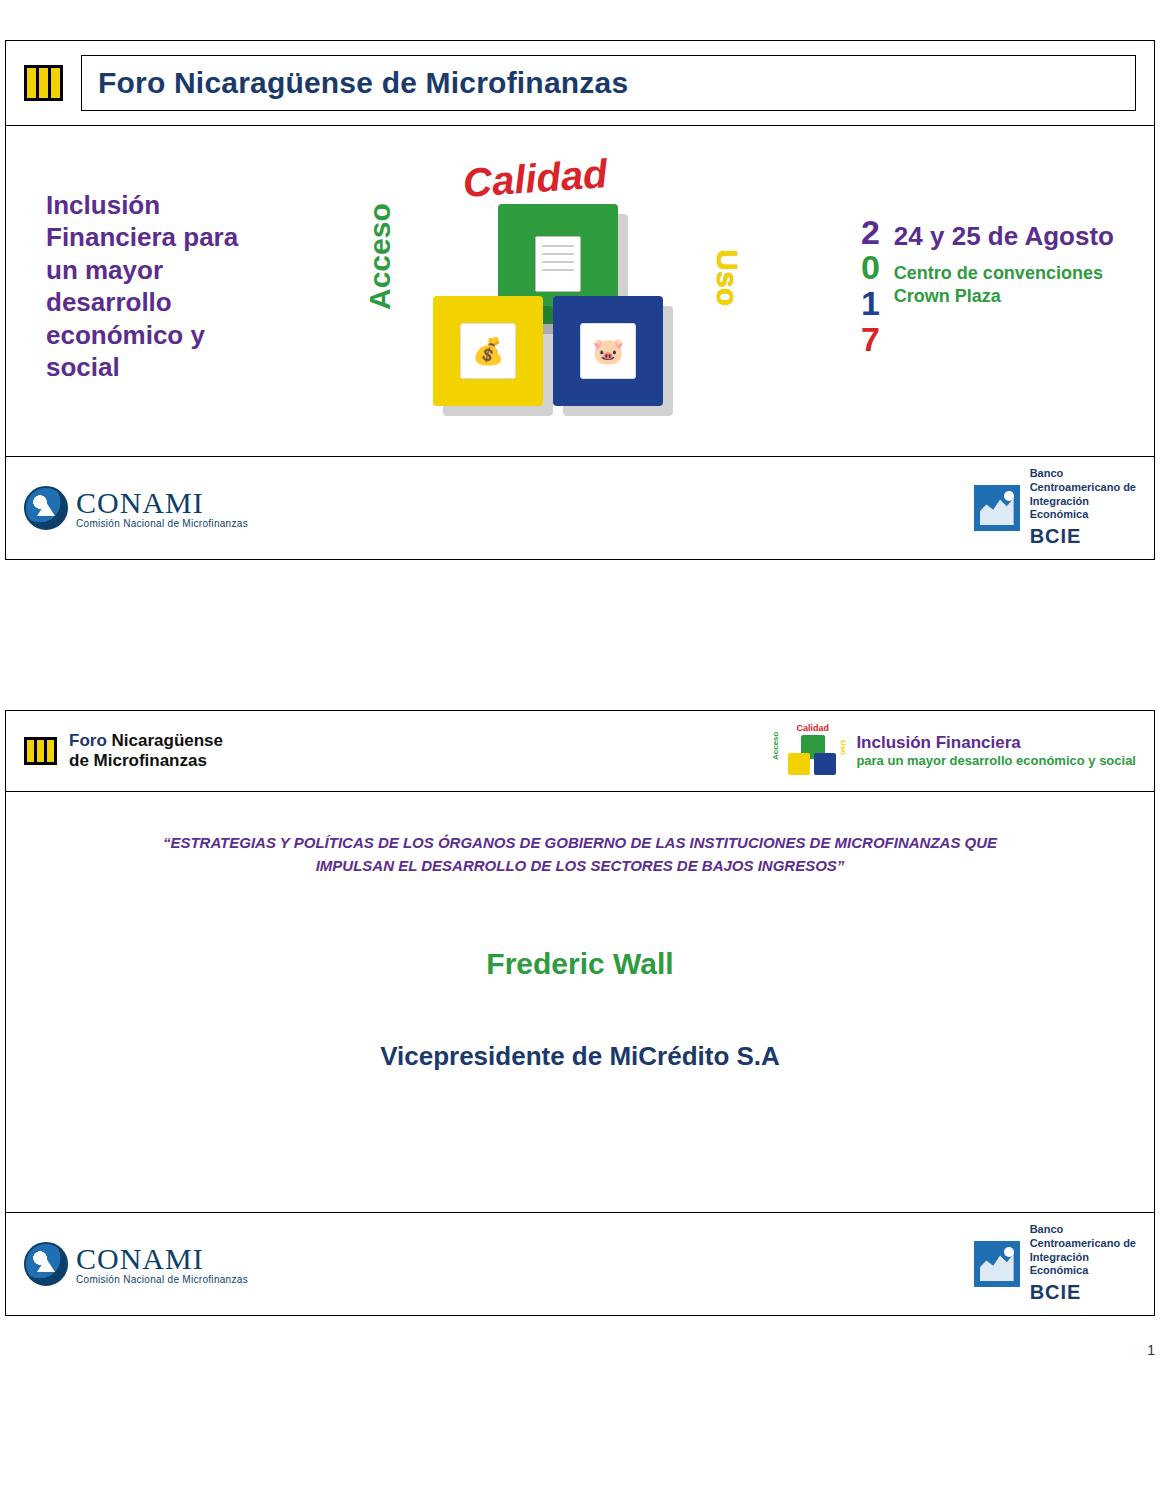Foro Nicaragüense de Microfinanzas
Inclusión Financiera para un mayor desarrollo económico y social
Calidad
💰
🐷
Acceso
Uso
2017
24 y 25 de Agosto
Centro de convenciones
Crown Plaza
CONAMI
Comisión Nacional de Microfinanzas
Banco
Centroamericano de
Integración
Económica
BCIE
Foro Nicaragüense
de Microfinanzas
Calidad
Acceso
Uso
Inclusión Financiera
para un mayor desarrollo económico y social
“ESTRATEGIAS Y POLÍTICAS DE LOS ÓRGANOS DE GOBIERNO DE LAS INSTITUCIONES DE MICROFINANZAS QUE IMPULSAN EL DESARROLLO DE LOS SECTORES DE BAJOS INGRESOS”
Frederic Wall
Vicepresidente de MiCrédito S.A
CONAMI
Comisión Nacional de Microfinanzas
Banco
Centroamericano de
Integración
Económica
BCIE
1